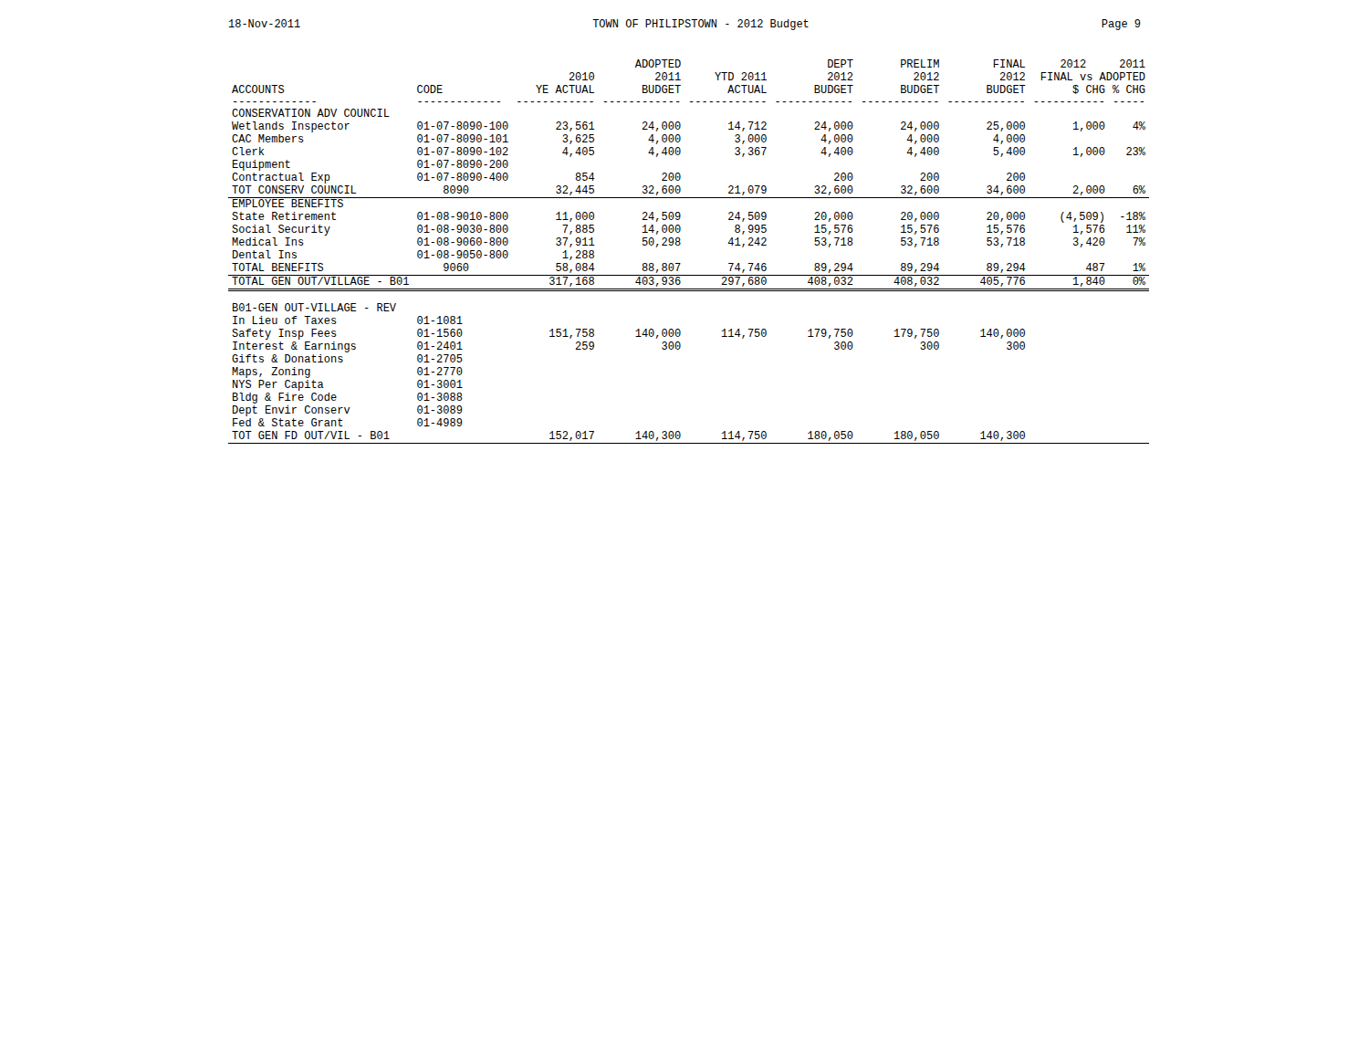18-Nov-2011
TOWN OF PHILIPSTOWN - 2012 Budget
Page 9
| | | 2010 | ADOPTED 2011 | YTD 2011 | DEPT 2012 | PRELIM 2012 | FINAL 2012 | 2012 2011 FINAL vs ADOPTED |
| --- | --- | --- | --- | --- | --- | --- | --- | --- |
| ACCOUNTS | CODE | YE ACTUAL | BUDGET | ACTUAL | BUDGET | BUDGET | BUDGET | $ CHG | % CHG |
| ------------- | ------------- | ------------ | ------------ | ------------ | ------------ | ------------ | ------------ | ----------- | ----- |
| CONSERVATION ADV COUNCIL | | | | | | | | | |
| Wetlands Inspector | 01-07-8090-100 | 23,561 | 24,000 | 14,712 | 24,000 | 24,000 | 25,000 | 1,000 | 4% |
| CAC Members | 01-07-8090-101 | 3,625 | 4,000 | 3,000 | 4,000 | 4,000 | 4,000 | | |
| Clerk | 01-07-8090-102 | 4,405 | 4,400 | 3,367 | 4,400 | 4,400 | 5,400 | 1,000 | 23% |
| Equipment | 01-07-8090-200 | | | | | | | | |
| Contractual Exp | 01-07-8090-400 | 854 | 200 | | 200 | 200 | 200 | | |
| TOT CONSERV COUNCIL | 8090 | 32,445 | 32,600 | 21,079 | 32,600 | 32,600 | 34,600 | 2,000 | 6% |
| EMPLOYEE BENEFITS | | | | | | | | | |
| State Retirement | 01-08-9010-800 | 11,000 | 24,509 | 24,509 | 20,000 | 20,000 | 20,000 | (4,509) | -18% |
| Social Security | 01-08-9030-800 | 7,885 | 14,000 | 8,995 | 15,576 | 15,576 | 15,576 | 1,576 | 11% |
| Medical Ins | 01-08-9060-800 | 37,911 | 50,298 | 41,242 | 53,718 | 53,718 | 53,718 | 3,420 | 7% |
| Dental Ins | 01-08-9050-800 | 1,288 | | | | | | | |
| TOTAL BENEFITS | 9060 | 58,084 | 88,807 | 74,746 | 89,294 | 89,294 | 89,294 | 487 | 1% |
| TOTAL GEN OUT/VILLAGE - B01 | | 317,168 | 403,936 | 297,680 | 408,032 | 408,032 | 405,776 | 1,840 | 0% |
| B01-GEN OUT-VILLAGE - REV | | | | | | | | | |
| In Lieu of Taxes | 01-1081 | | | | | | | | |
| Safety Insp Fees | 01-1560 | 151,758 | 140,000 | 114,750 | 179,750 | 179,750 | 140,000 | | |
| Interest & Earnings | 01-2401 | 259 | 300 | | 300 | 300 | 300 | | |
| Gifts & Donations | 01-2705 | | | | | | | | |
| Maps, Zoning | 01-2770 | | | | | | | | |
| NYS Per Capita | 01-3001 | | | | | | | | |
| Bldg & Fire Code | 01-3088 | | | | | | | | |
| Dept Envir Conserv | 01-3089 | | | | | | | | |
| Fed & State Grant | 01-4989 | | | | | | | | |
| TOT GEN FD OUT/VIL - B01 | | 152,017 | 140,300 | 114,750 | 180,050 | 180,050 | 140,300 | | |